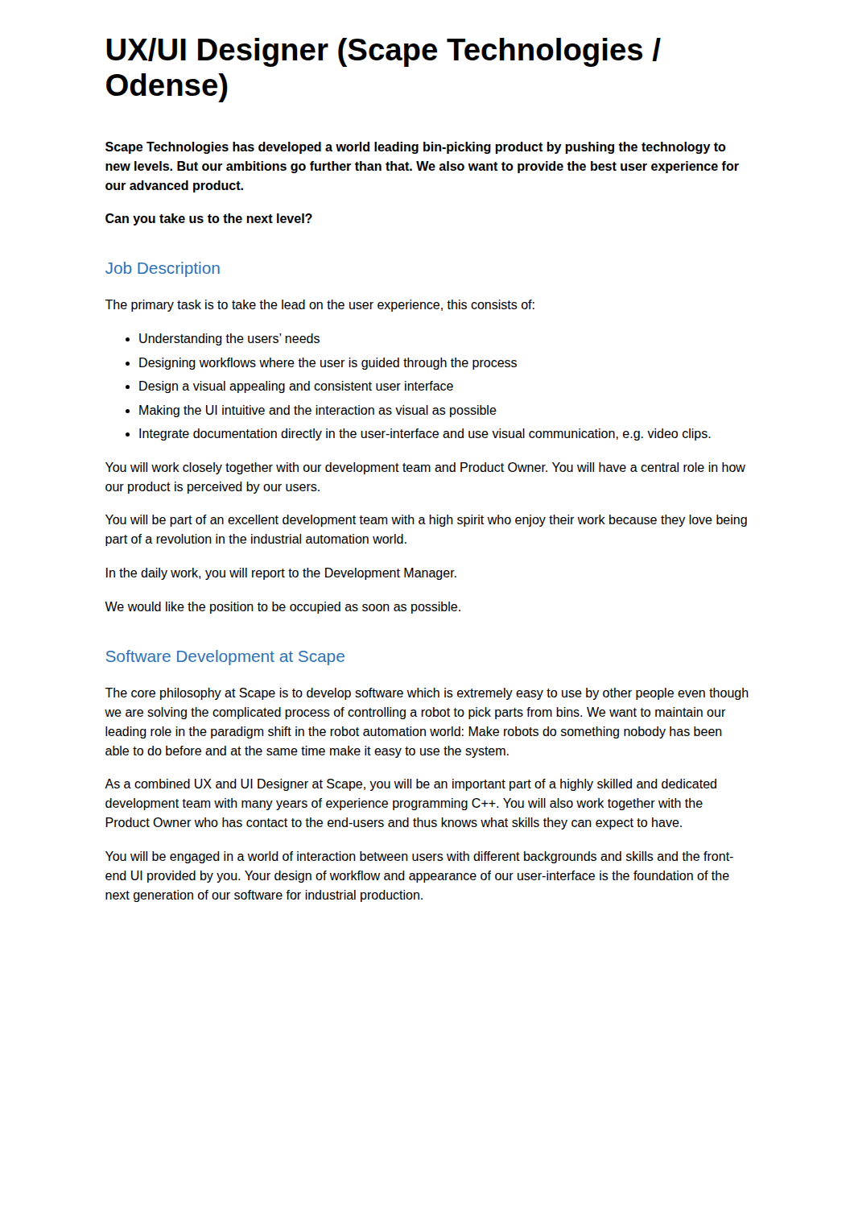UX/UI Designer (Scape Technologies / Odense)
Scape Technologies has developed a world leading bin-picking product by pushing the technology to new levels. But our ambitions go further than that. We also want to provide the best user experience for our advanced product.
Can you take us to the next level?
Job Description
The primary task is to take the lead on the user experience, this consists of:
Understanding the users’ needs
Designing workflows where the user is guided through the process
Design a visual appealing and consistent user interface
Making the UI intuitive and the interaction as visual as possible
Integrate documentation directly in the user-interface and use visual communication, e.g. video clips.
You will work closely together with our development team and Product Owner. You will have a central role in how our product is perceived by our users.
You will be part of an excellent development team with a high spirit who enjoy their work because they love being part of a revolution in the industrial automation world.
In the daily work, you will report to the Development Manager.
We would like the position to be occupied as soon as possible.
Software Development at Scape
The core philosophy at Scape is to develop software which is extremely easy to use by other people even though we are solving the complicated process of controlling a robot to pick parts from bins. We want to maintain our leading role in the paradigm shift in the robot automation world: Make robots do something nobody has been able to do before and at the same time make it easy to use the system.
As a combined UX and UI Designer at Scape, you will be an important part of a highly skilled and dedicated development team with many years of experience programming C++. You will also work together with the Product Owner who has contact to the end-users and thus knows what skills they can expect to have.
You will be engaged in a world of interaction between users with different backgrounds and skills and the front-end UI provided by you. Your design of workflow and appearance of our user-interface is the foundation of the next generation of our software for industrial production.